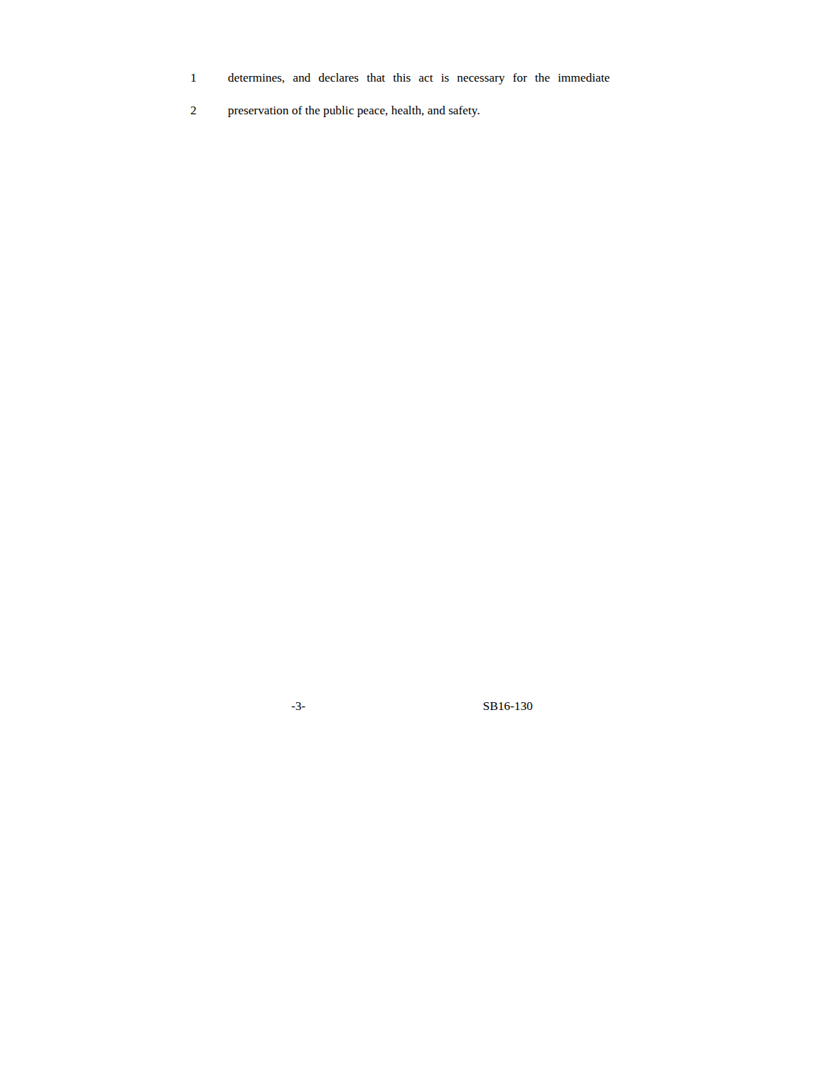1
determines, and declares that this act is necessary for the immediate
2
preservation of the public peace, health, and safety.
-3- SB16-130